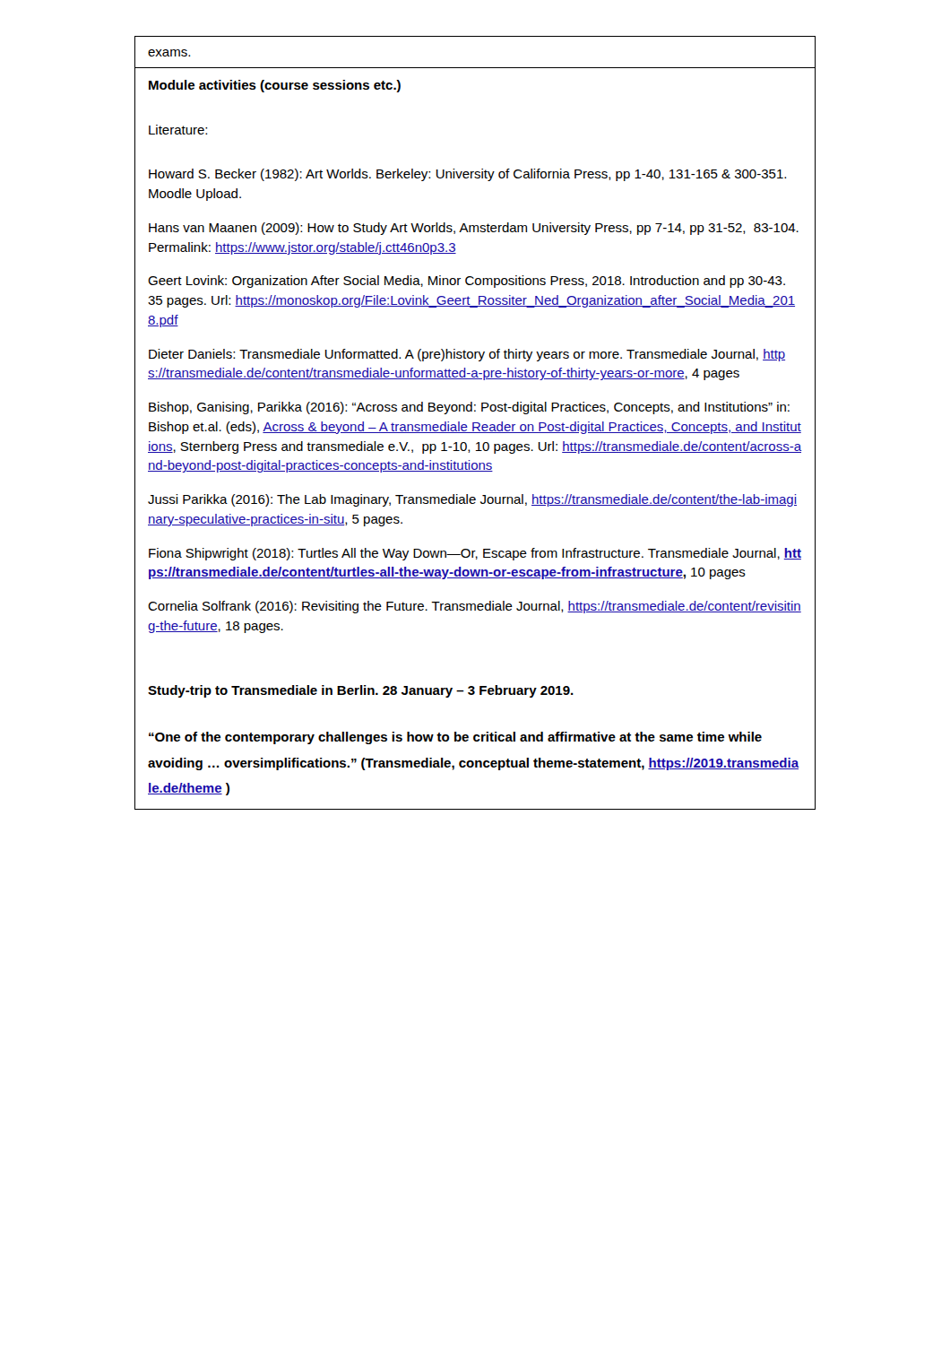exams.
Module activities (course sessions etc.)
Literature:
Howard S. Becker (1982): Art Worlds. Berkeley: University of California Press, pp 1-40, 131-165 & 300-351. Moodle Upload.
Hans van Maanen (2009): How to Study Art Worlds, Amsterdam University Press, pp 7-14, pp 31-52, 83-104. Permalink: https://www.jstor.org/stable/j.ctt46n0p3.3
Geert Lovink: Organization After Social Media, Minor Compositions Press, 2018. Introduction and pp 30-43. 35 pages. Url: https://monoskop.org/File:Lovink_Geert_Rossiter_Ned_Organization_after_Social_Media_2018.pdf
Dieter Daniels: Transmediale Unformatted. A (pre)history of thirty years or more. Transmediale Journal, https://transmediale.de/content/transmediale-unformatted-a-pre-history-of-thirty-years-or-more, 4 pages
Bishop, Ganising, Parikka (2016): “Across and Beyond: Post-digital Practices, Concepts, and Institutions” in: Bishop et.al. (eds), Across & beyond – A transmediale Reader on Post-digital Practices, Concepts, and Institutions, Sternberg Press and transmediale e.V., pp 1-10, 10 pages. Url: https://transmediale.de/content/across-and-beyond-post-digital-practices-concepts-and-institutions
Jussi Parikka (2016): The Lab Imaginary, Transmediale Journal, https://transmediale.de/content/the-lab-imaginary-speculative-practices-in-situ, 5 pages.
Fiona Shipwright (2018): Turtles All the Way Down—Or, Escape from Infrastructure. Transmediale Journal, https://transmediale.de/content/turtles-all-the-way-down-or-escape-from-infrastructure, 10 pages
Cornelia Solfrank (2016): Revisiting the Future. Transmediale Journal, https://transmediale.de/content/revisiting-the-future, 18 pages.
Study-trip to Transmediale in Berlin. 28 January – 3 February 2019.
“One of the contemporary challenges is how to be critical and affirmative at the same time while avoiding … oversimplifications.” (Transmediale, conceptual theme-statement, https://2019.transmediale.de/theme )